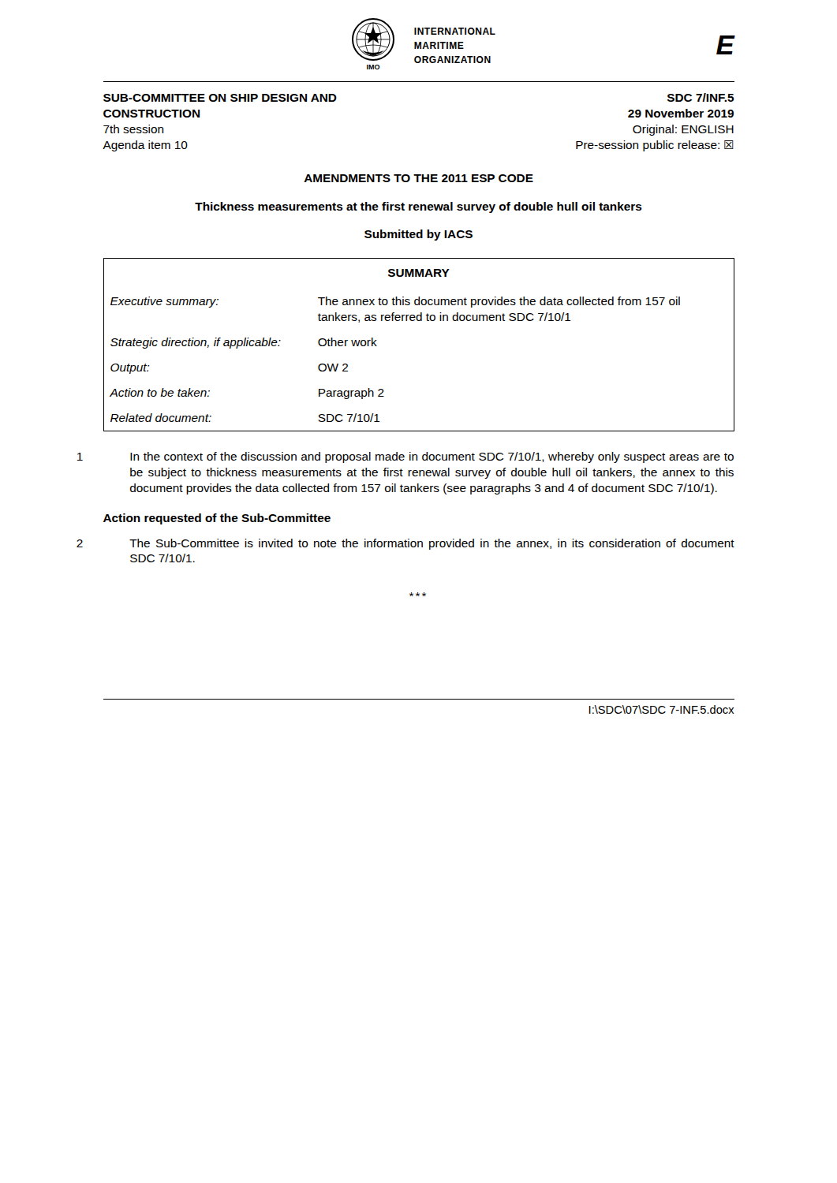IMO INTERNATIONAL
MARITIME
ORGANIZATION E
| SUB-COMMITTEE ON SHIP DESIGN AND CONSTRUCTION 7th session Agenda item 10 | SDC 7/INF.5 29 November 2019 Original: ENGLISH Pre-session public release: ☒ |
Amendments to the 2011 ESP Code
Thickness measurements at the first renewal survey of double hull oil tankers
Submitted by IACS
| SUMMARY |
| Executive summary: | The annex to this document provides the data collected from 157 oil tankers, as referred to in document SDC 7/10/1 |
| Strategic direction, if applicable: | Other work |
| Output: | OW 2 |
| Action to be taken: | Paragraph 2 |
| Related document: | SDC 7/10/1 |
1 In the context of the discussion and proposal made in document SDC 7/10/1, whereby only suspect areas are to be subject to thickness measurements at the first renewal survey of double hull oil tankers, the annex to this document provides the data collected from 157 oil tankers (see paragraphs 3 and 4 of document SDC 7/10/1).
Action requested of the Sub-Committee
2 The Sub-Committee is invited to note the information provided in the annex, in its consideration of document SDC 7/10/1.
***
I:\SDC\07\SDC 7-INF.5.docx